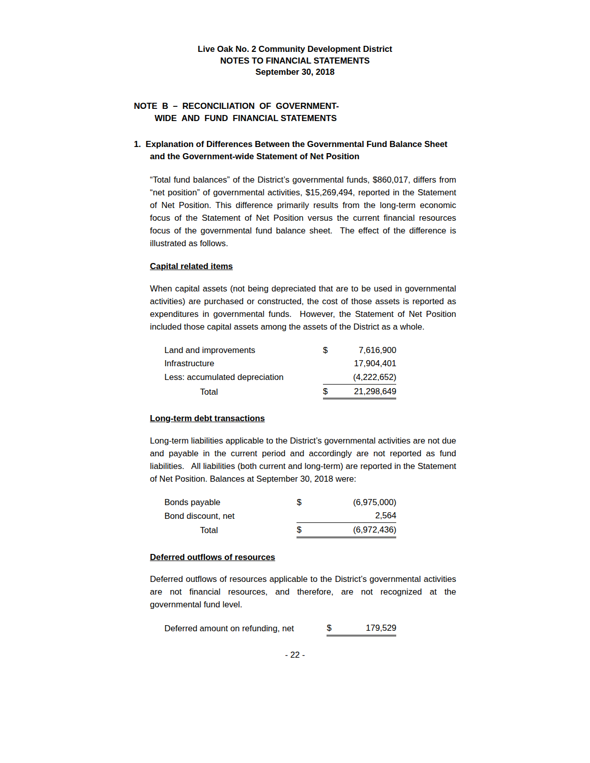Live Oak No. 2 Community Development District
NOTES TO FINANCIAL STATEMENTS
September 30, 2018
NOTE B – RECONCILIATION OF GOVERNMENT-WIDE AND FUND FINANCIAL STATEMENTS
1. Explanation of Differences Between the Governmental Fund Balance Sheet and the Government-wide Statement of Net Position
“Total fund balances” of the District’s governmental funds, $860,017, differs from “net position” of governmental activities, $15,269,494, reported in the Statement of Net Position. This difference primarily results from the long-term economic focus of the Statement of Net Position versus the current financial resources focus of the governmental fund balance sheet. The effect of the difference is illustrated as follows.
Capital related items
When capital assets (not being depreciated that are to be used in governmental activities) are purchased or constructed, the cost of those assets is reported as expenditures in governmental funds. However, the Statement of Net Position included those capital assets among the assets of the District as a whole.
| Land and improvements | $ | 7,616,900 |
| Infrastructure | | 17,904,401 |
| Less: accumulated depreciation | | (4,222,652) |
| Total | $ | 21,298,649 |
Long-term debt transactions
Long-term liabilities applicable to the District’s governmental activities are not due and payable in the current period and accordingly are not reported as fund liabilities. All liabilities (both current and long-term) are reported in the Statement of Net Position. Balances at September 30, 2018 were:
| Bonds payable | $ | (6,975,000) |
| Bond discount, net | | 2,564 |
| Total | $ | (6,972,436) |
Deferred outflows of resources
Deferred outflows of resources applicable to the District’s governmental activities are not financial resources, and therefore, are not recognized at the governmental fund level.
| Deferred amount on refunding, net | $ | 179,529 |
- 22 -